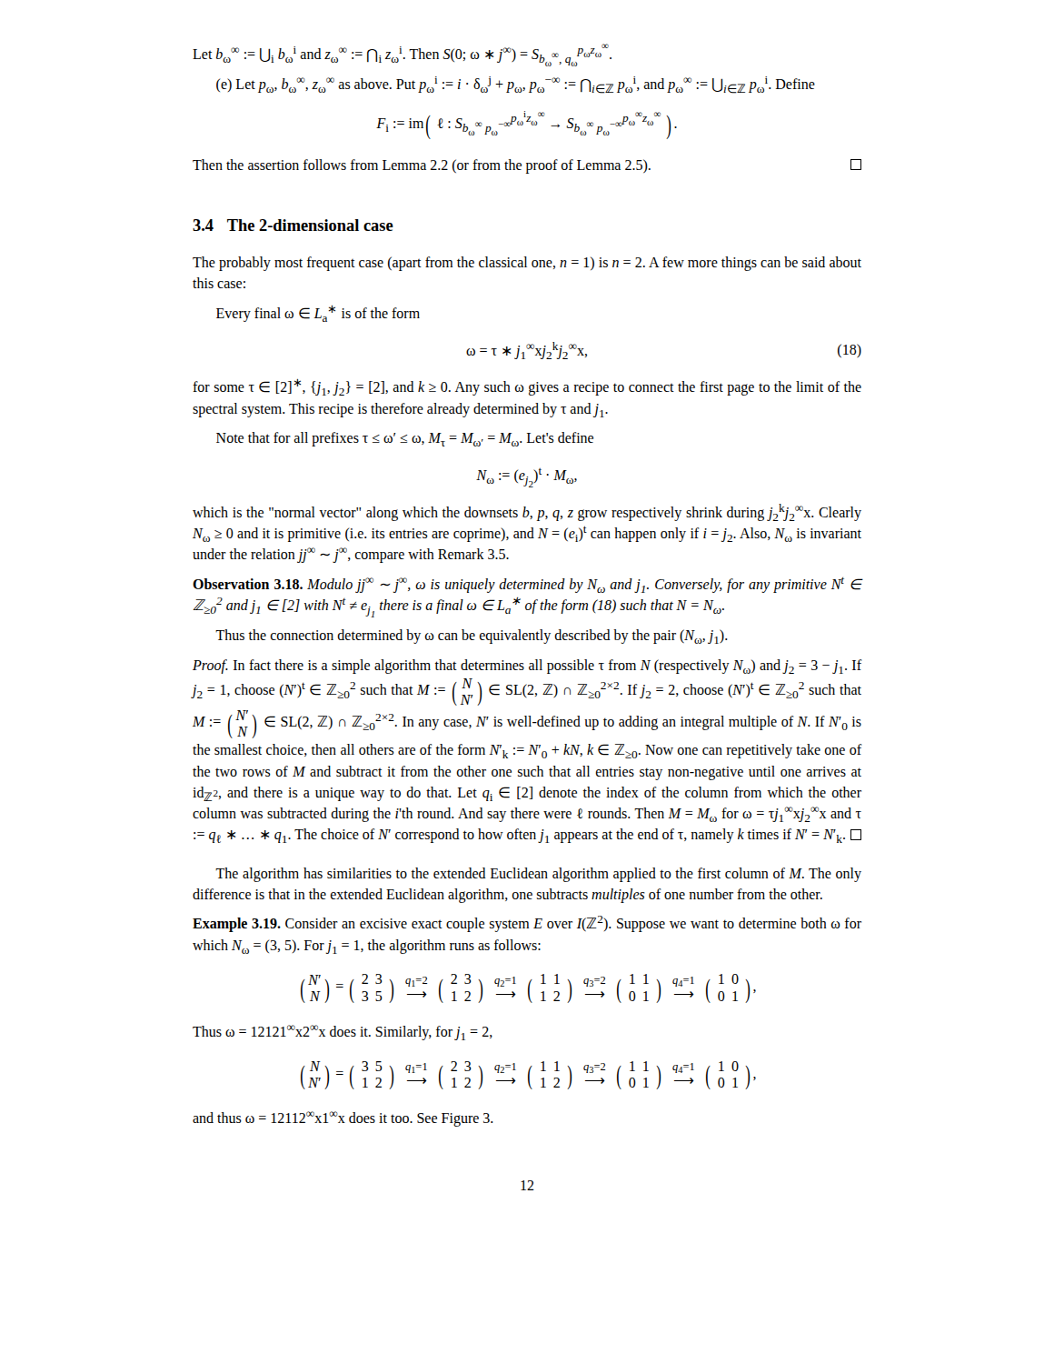Let bω∞ := ⋃i bωi and zω∞ := ⋂i zωi. Then S(0; ω ∗ j∞) = Sbω∞, qωpωzω∞.
(e) Let pω, bω∞, zω∞ as above. Put pωi := i · δωj + pω, pω−∞ := ⋂i∈ℤ pωi, and pω∞ := ⋃i∈ℤ pωi. Define
Fi := im( ℓ : Sbω∞ pω−∞pωizω∞ → Sbω∞ pω−∞pω∞zω∞ ).
Then the assertion follows from Lemma 2.2 (or from the proof of Lemma 2.5).
3.4 The 2-dimensional case
The probably most frequent case (apart from the classical one, n = 1) is n = 2. A few more things can be said about this case:
Every final ω ∈ La∗ is of the form
ω = τ ∗ j1∞xj2kj2∞x, (18)
for some τ ∈ [2]∗, {j1, j2} = [2], and k ≥ 0. Any such ω gives a recipe to connect the first page to the limit of the spectral system. This recipe is therefore already determined by τ and j1.
Note that for all prefixes τ ≤ ω′ ≤ ω, Mτ = Mω′ = Mω. Let's define
Nω := (ej2)t · Mω,
which is the "normal vector" along which the downsets b, p, q, z grow respectively shrink during j2kj2∞x. Clearly Nω ≥ 0 and it is primitive (i.e. its entries are coprime), and N = (ei)t can happen only if i = j2. Also, Nω is invariant under the relation jj∞ ∼ j∞, compare with Remark 3.5.
Observation 3.18. Modulo jj∞ ∼ j∞, ω is uniquely determined by Nω and j1. Conversely, for any primitive Nt ∈ ℤ≥02 and j1 ∈ [2] with Nt ≠ ej1 there is a final ω ∈ La∗ of the form (18) such that N = Nω.
Thus the connection determined by ω can be equivalently described by the pair (Nω, j1).
Proof. In fact there is a simple algorithm that determines all possible τ from N (respectively Nω) and j2 = 3 − j1. If j2 = 1, choose (N′)t ∈ ℤ≥02 such that M := (NN′) ∈ SL(2, ℤ) ∩ ℤ≥02×2. If j2 = 2, choose (N′)t ∈ ℤ≥02 such that M := (N′N) ∈ SL(2, ℤ) ∩ ℤ≥02×2. In any case, N′ is well-defined up to adding an integral multiple of N. If N′0 is the smallest choice, then all others are of the form N′k := N′0 + kN, k ∈ ℤ≥0. Now one can repetitively take one of the two rows of M and subtract it from the other one such that all entries stay non-negative until one arrives at idℤ2, and there is a unique way to do that. Let qi ∈ [2] denote the index of the column from which the other column was subtracted during the i'th round. And say there were ℓ rounds. Then M = Mω for ω = τj1∞xj2∞x and τ := qℓ ∗ … ∗ q1. The choice of N′ correspond to how often j1 appears at the end of τ, namely k times if N′ = N′k.
The algorithm has similarities to the extended Euclidean algorithm applied to the first column of M. The only difference is that in the extended Euclidean algorithm, one subtracts multiples of one number from the other.
Example 3.19. Consider an excisive exact couple system E over I(ℤ2). Suppose we want to determine both ω for which Nω = (3, 5). For j1 = 1, the algorithm runs as follows:
(N′N) = (
| 2 | 3 |
| 3 | 5 |
) q1=2⟶ (
| 2 | 3 |
| 1 | 2 |
) q2=1⟶ (
| 1 | 1 |
| 1 | 2 |
) q3=2⟶ (
| 1 | 1 |
| 0 | 1 |
) q4=1⟶ (
| 1 | 0 |
| 0 | 1 |
),
Thus ω = 12121∞x2∞x does it. Similarly, for j1 = 2,
(NN′) = (
| 3 | 5 |
| 1 | 2 |
) q1=1⟶ (
| 2 | 3 |
| 1 | 2 |
) q2=1⟶ (
| 1 | 1 |
| 1 | 2 |
) q3=2⟶ (
| 1 | 1 |
| 0 | 1 |
) q4=1⟶ (
| 1 | 0 |
| 0 | 1 |
),
and thus ω = 12112∞x1∞x does it too. See Figure 3.
12